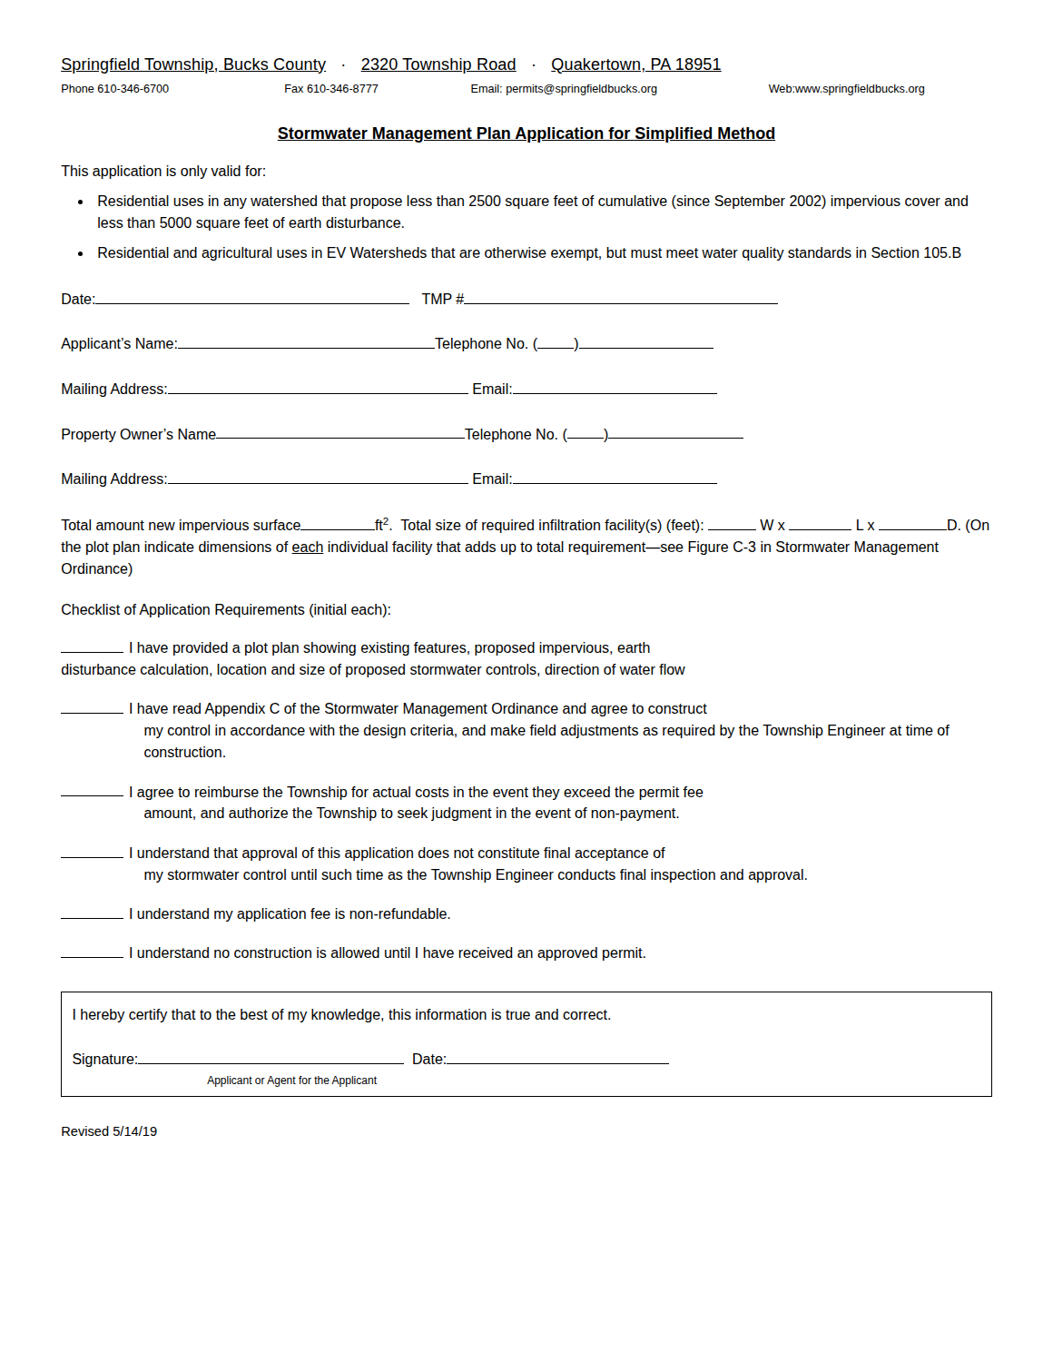Springfield Township, Bucks County·2320 Township Road·Quakertown, PA 18951
Phone 610-346-6700 Fax 610-346-8777 Email: permits@springfieldbucks.org Web:www.springfieldbucks.org
Stormwater Management Plan Application for Simplified Method
This application is only valid for:
Residential uses in any watershed that propose less than 2500 square feet of cumulative (since September 2002) impervious cover and less than 5000 square feet of earth disturbance.
Residential and agricultural uses in EV Watersheds that are otherwise exempt, but must meet water quality standards in Section 105.B
Date: TMP #
Applicant’s Name: Telephone No. ( )
Mailing Address: Email:
Property Owner’s Name Telephone No. ( )
Mailing Address: Email:
Total amount new impervious surface ft2. Total size of required infiltration facility(s) (feet): W x L x D. (On the plot plan indicate dimensions of each individual facility that adds up to total requirement—see Figure C-3 in Stormwater Management Ordinance)
Checklist of Application Requirements (initial each):
I have provided a plot plan showing existing features, proposed impervious, earth disturbance calculation, location and size of proposed stormwater controls, direction of water flow
I have read Appendix C of the Stormwater Management Ordinance and agree to construct my control in accordance with the design criteria, and make field adjustments as required by the Township Engineer at time of construction.
I agree to reimburse the Township for actual costs in the event they exceed the permit fee amount, and authorize the Township to seek judgment in the event of non-payment.
I understand that approval of this application does not constitute final acceptance of my stormwater control until such time as the Township Engineer conducts final inspection and approval.
I understand my application fee is non-refundable.
I understand no construction is allowed until I have received an approved permit.
I hereby certify that to the best of my knowledge, this information is true and correct.
Signature: Date:
Applicant or Agent for the Applicant
Revised 5/14/19